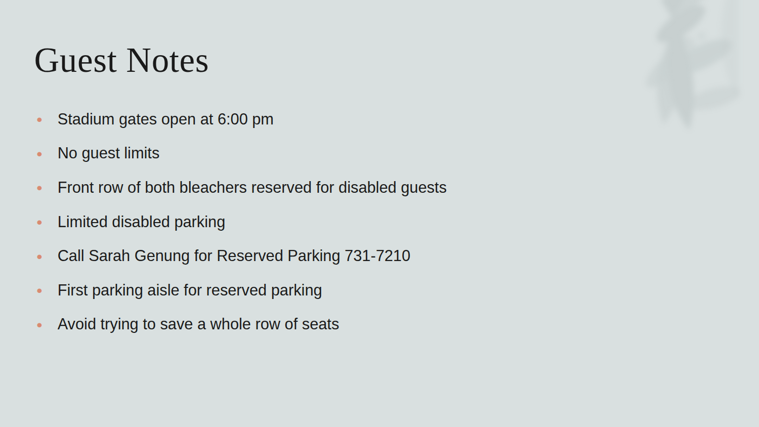Guest Notes
Stadium gates open at 6:00 pm
No guest limits
Front row of both bleachers reserved for disabled guests
Limited disabled parking
Call Sarah Genung for Reserved Parking 731-7210
First parking aisle for reserved parking
Avoid trying to save a whole row of seats